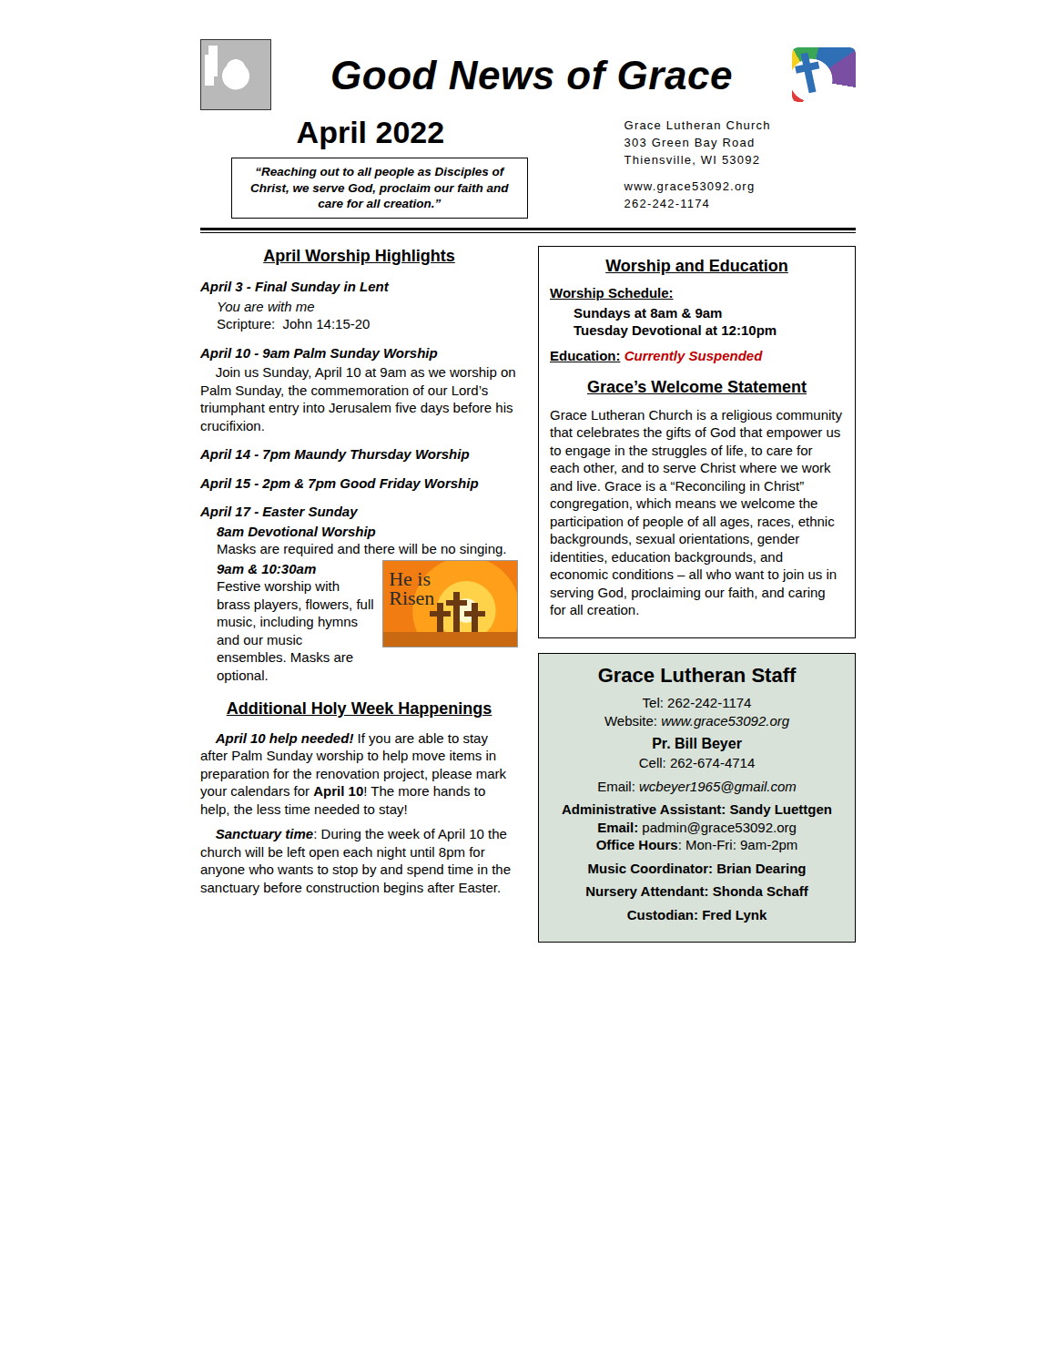Good News of Grace
April 2022
“Reaching out to all people as Disciples of Christ, we serve God, proclaim our faith and care for all creation.”
Grace Lutheran Church
303 Green Bay Road
Thiensville, WI 53092
www.grace53092.org
262-242-1174
April Worship Highlights
April 3 - Final Sunday in Lent
You are with me
Scripture: John 14:15-20
April 10 - 9am Palm Sunday Worship
Join us Sunday, April 10 at 9am as we worship on Palm Sunday, the commemoration of our Lord’s triumphant entry into Jerusalem five days before his crucifixion.
April 14 - 7pm Maundy Thursday Worship
April 15 - 2pm & 7pm Good Friday Worship
April 17 - Easter Sunday
8am Devotional Worship
Masks are required and there will be no singing.
9am & 10:30am
Festive worship with brass players, flowers, full music, including hymns and our music ensembles. Masks are optional.
He is
Risen
Additional Holy Week Happenings
April 10 help needed! If you are able to stay after Palm Sunday worship to help move items in preparation for the renovation project, please mark your calendars for April 10! The more hands to help, the less time needed to stay!
Sanctuary time: During the week of April 10 the church will be left open each night until 8pm for anyone who wants to stop by and spend time in the sanctuary before construction begins after Easter.
Worship and Education
Worship Schedule:
Sundays at 8am & 9am
Tuesday Devotional at 12:10pm
Education: Currently Suspended
Grace’s Welcome Statement
Grace Lutheran Church is a religious community that celebrates the gifts of God that empower us to engage in the struggles of life, to care for each other, and to serve Christ where we work and live. Grace is a “Reconciling in Christ” congregation, which means we welcome the participation of people of all ages, races, ethnic backgrounds, sexual orientations, gender identities, education backgrounds, and economic conditions – all who want to join us in serving God, proclaiming our faith, and caring for all creation.
Grace Lutheran Staff
Tel: 262-242-1174
Website: www.grace53092.org
Pr. Bill Beyer
Cell: 262-674-4714
Email: wcbeyer1965@gmail.com
Administrative Assistant: Sandy Luettgen
Email: padmin@grace53092.org
Office Hours: Mon-Fri: 9am-2pm
Music Coordinator: Brian Dearing
Nursery Attendant: Shonda Schaff
Custodian: Fred Lynk